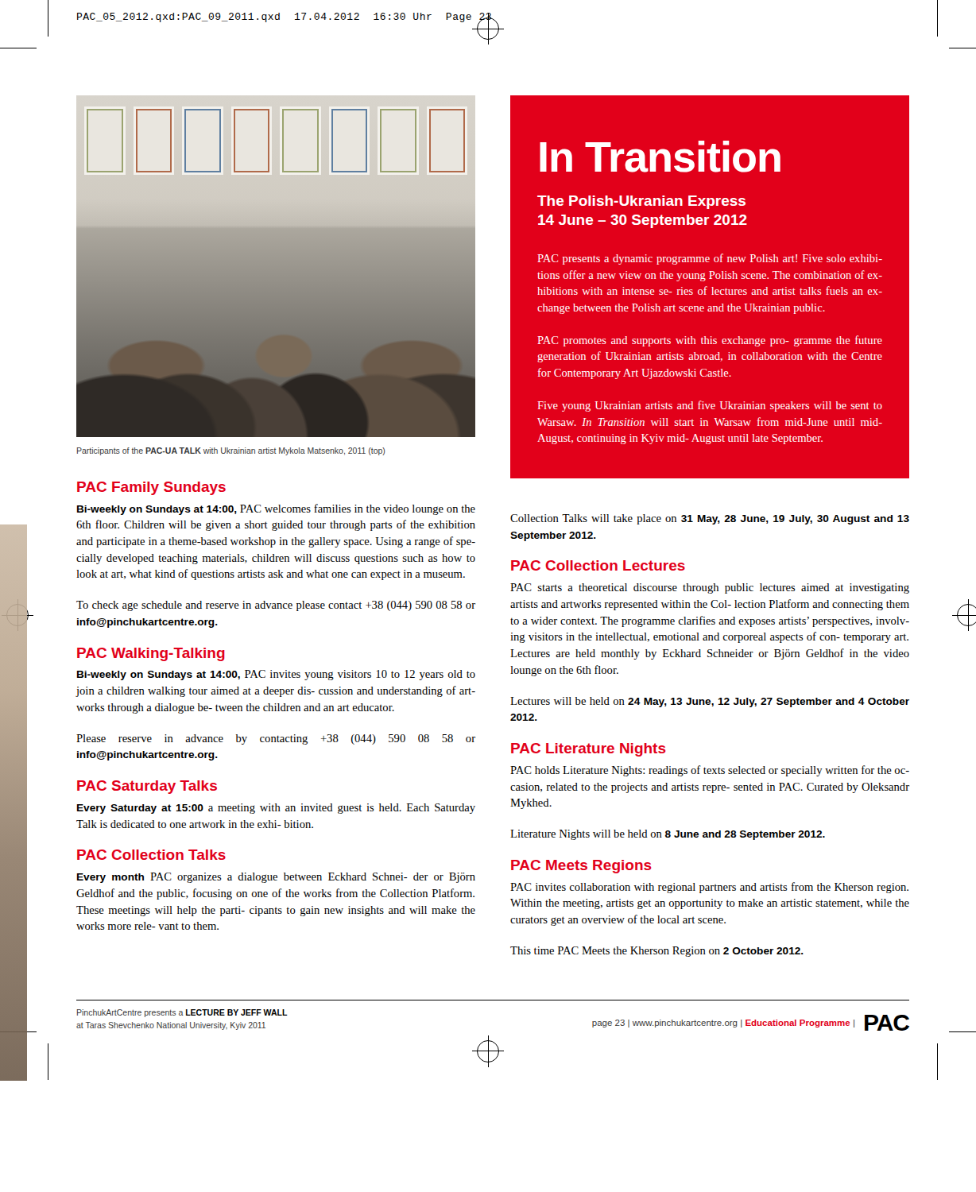PAC_05_2012.qxd:PAC_09_2011.qxd 17.04.2012 16:30 Uhr Page 23
Participants of the PAC-UA TALK with Ukrainian artist Mykola Matsenko, 2011 (top)
PAC Family Sundays
Bi-weekly on Sundays at 14:00, PAC welcomes families in the video lounge on the 6th floor. Children will be given a short guided tour through parts of the exhibition and participate in a theme-based workshop in the gallery space. Using a range of spe- cially developed teaching materials, children will discuss questions such as how to look at art, what kind of questions artists ask and what one can expect in a museum.
To check age schedule and reserve in advance please contact +38 (044) 590 08 58 or info@pinchukartcentre.org.
PAC Walking-Talking
Bi-weekly on Sundays at 14:00, PAC invites young visitors 10 to 12 years old to join a children walking tour aimed at a deeper dis- cussion and understanding of artworks through a dialogue be- tween the children and an art educator.
Please reserve in advance by contacting +38 (044) 590 08 58 or info@pinchukartcentre.org.
PAC Saturday Talks
Every Saturday at 15:00 a meeting with an invited guest is held. Each Saturday Talk is dedicated to one artwork in the exhi- bition.
PAC Collection Talks
Every month PAC organizes a dialogue between Eckhard Schnei- der or Björn Geldhof and the public, focusing on one of the works from the Collection Platform. These meetings will help the parti- cipants to gain new insights and will make the works more rele- vant to them.
In Transition
The Polish-Ukranian Express
14 June – 30 September 2012
PAC presents a dynamic programme of new Polish art! Five solo exhibitions offer a new view on the young Polish scene. The combination of exhibitions with an intense se- ries of lectures and artist talks fuels an exchange between the Polish art scene and the Ukrainian public.
PAC promotes and supports with this exchange pro- gramme the future generation of Ukrainian artists abroad, in collaboration with the Centre for Contemporary Art Ujazdowski Castle.
Five young Ukrainian artists and five Ukrainian speakers will be sent to Warsaw. In Transition will start in Warsaw from mid-June until mid-August, continuing in Kyiv mid- August until late September.
Collection Talks will take place on 31 May, 28 June, 19 July, 30 August and 13 September 2012.
PAC Collection Lectures
PAC starts a theoretical discourse through public lectures aimed at investigating artists and artworks represented within the Col- lection Platform and connecting them to a wider context. The programme clarifies and exposes artists’ perspectives, involving visitors in the intellectual, emotional and corporeal aspects of con- temporary art. Lectures are held monthly by Eckhard Schneider or Björn Geldhof in the video lounge on the 6th floor.
Lectures will be held on 24 May, 13 June, 12 July, 27 September and 4 October 2012.
PAC Literature Nights
PAC holds Literature Nights: readings of texts selected or specially written for the occasion, related to the projects and artists repre- sented in PAC. Curated by Oleksandr Mykhed.
Literature Nights will be held on 8 June and 28 September 2012.
PAC Meets Regions
PAC invites collaboration with regional partners and artists from the Kherson region. Within the meeting, artists get an opportunity to make an artistic statement, while the curators get an overview of the local art scene.
This time PAC Meets the Kherson Region on 2 October 2012.
PinchukArtCentre presents a LECTURE BY JEFF WALL
at Taras Shevchenko National University, Kyiv 2011
page 23 | www.pinchukartcentre.org | Educational Programme | PAC